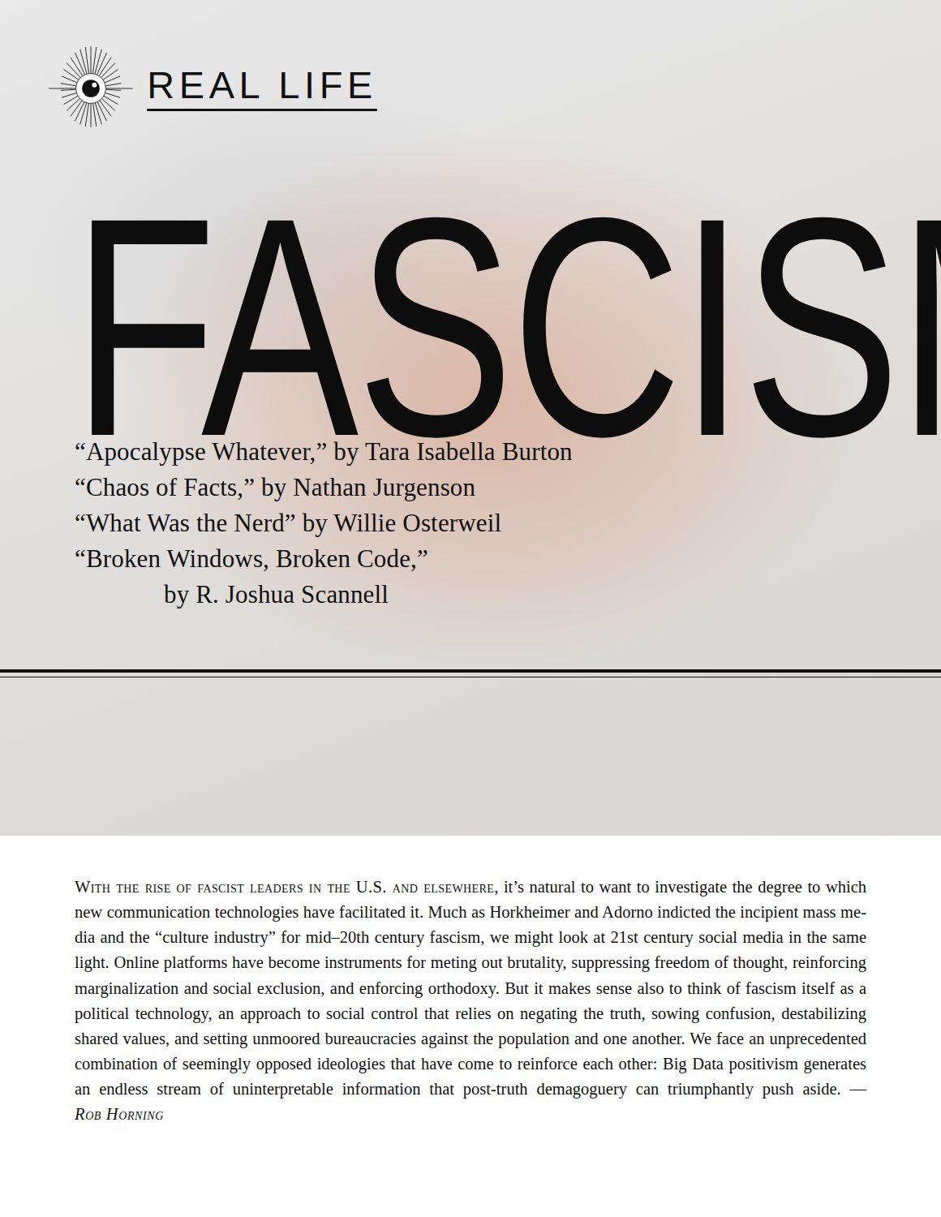REAL LIFE
FASCISM
“Apocalypse Whatever,” by Tara Isabella Burton
“Chaos of Facts,” by Nathan Jurgenson
“What Was the Nerd” by Willie Osterweil
“Broken Windows, Broken Code,”
by R. Joshua Scannell
With the rise of fascist leaders in the U.S. and elsewhere, it’s natural to want to investigate the degree to which new communication technologies have facilitated it. Much as Horkheimer and Adorno indicted the incipient mass media and the “culture industry” for mid–20th century fascism, we might look at 21st century social media in the same light. Online platforms have become instruments for meting out brutality, suppressing freedom of thought, reinforcing marginalization and social exclusion, and enforcing orthodoxy. But it makes sense also to think of fascism itself as a political technology, an approach to social control that relies on negating the truth, sowing confusion, destabilizing shared values, and setting unmoored bureaucracies against the population and one another. We face an unprecedented combination of seemingly opposed ideologies that have come to reinforce each other: Big Data positivism generates an endless stream of uninterpretable information that post-truth demagoguery can triumphantly push aside. —Rob Horning